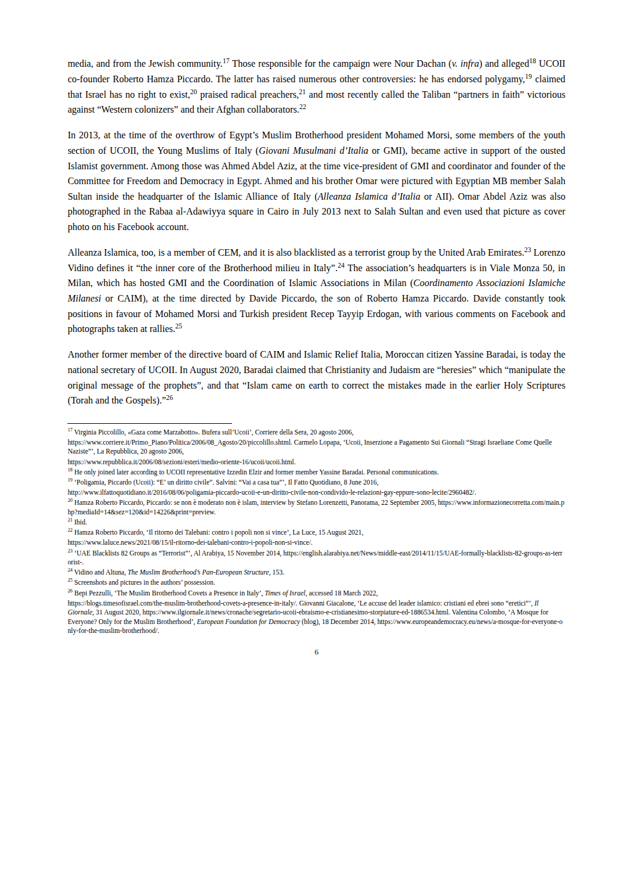media, and from the Jewish community.17 Those responsible for the campaign were Nour Dachan (v. infra) and alleged18 UCOII co-founder Roberto Hamza Piccardo. The latter has raised numerous other controversies: he has endorsed polygamy,19 claimed that Israel has no right to exist,20 praised radical preachers,21 and most recently called the Taliban “partners in faith” victorious against “Western colonizers” and their Afghan collaborators.22
In 2013, at the time of the overthrow of Egypt’s Muslim Brotherhood president Mohamed Morsi, some members of the youth section of UCOII, the Young Muslims of Italy (Giovani Musulmani d’Italia or GMI), became active in support of the ousted Islamist government. Among those was Ahmed Abdel Aziz, at the time vice-president of GMI and coordinator and founder of the Committee for Freedom and Democracy in Egypt. Ahmed and his brother Omar were pictured with Egyptian MB member Salah Sultan inside the headquarter of the Islamic Alliance of Italy (Alleanza Islamica d’Italia or AII). Omar Abdel Aziz was also photographed in the Rabaa al-Adawiyya square in Cairo in July 2013 next to Salah Sultan and even used that picture as cover photo on his Facebook account.
Alleanza Islamica, too, is a member of CEM, and it is also blacklisted as a terrorist group by the United Arab Emirates.23 Lorenzo Vidino defines it “the inner core of the Brotherhood milieu in Italy”.24 The association’s headquarters is in Viale Monza 50, in Milan, which has hosted GMI and the Coordination of Islamic Associations in Milan (Coordinamento Associazioni Islamiche Milanesi or CAIM), at the time directed by Davide Piccardo, the son of Roberto Hamza Piccardo. Davide constantly took positions in favour of Mohamed Morsi and Turkish president Recep Tayyip Erdogan, with various comments on Facebook and photographs taken at rallies.25
Another former member of the directive board of CAIM and Islamic Relief Italia, Moroccan citizen Yassine Baradai, is today the national secretary of UCOII. In August 2020, Baradai claimed that Christianity and Judaism are “heresies” which “manipulate the original message of the prophets”, and that “Islam came on earth to correct the mistakes made in the earlier Holy Scriptures (Torah and the Gospels).”26
17 Virginia Piccolillo, «Gaza come Marzabotto». Bufera sull’Ucoii’, Corriere della Sera, 20 agosto 2006,
https://www.corriere.it/Primo_Piano/Politica/2006/08_Agosto/20/piccolillo.shtml. Carmelo Lopapa, ‘Ucoii, Inserzione a Pagamento Sui Giornali “Stragi Israeliane Come Quelle Naziste”’, La Repubblica, 20 agosto 2006,
https://www.repubblica.it/2006/08/sezioni/esteri/medio-oriente-16/ucoii/ucoii.html.
18 He only joined later according to UCOII representative Izzedin Elzir and former member Yassine Baradai. Personal communications.
19 ‘Poligamia, Piccardo (Ucoii): “E’ un diritto civile”. Salvini: “Vai a casa tua”’, Il Fatto Quotidiano, 8 June 2016,
http://www.ilfattoquotidiano.it/2016/08/06/poligamia-piccardo-ucoii-e-un-diritto-civile-non-condivido-le-relazioni-gay-eppure-sono-lecite/2960482/.
20 Hamza Roberto Piccardo, Piccardo: se non è moderato non è islam, interview by Stefano Lorenzetti, Panorama, 22 September 2005, https://www.informazionecorretta.com/main.php?mediaId=14&sez=120&id=14226&print=preview.
21 Ibid.
22 Hamza Roberto Piccardo, ‘Il ritorno dei Talebani: contro i popoli non si vince’, La Luce, 15 August 2021,
https://www.laluce.news/2021/08/15/il-ritorno-dei-talebani-contro-i-popoli-non-si-vince/.
23 ‘UAE Blacklists 82 Groups as “Terrorist”’, Al Arabiya, 15 November 2014, https://english.alarabiya.net/News/middle-east/2014/11/15/UAE-formally-blacklists-82-groups-as-terrorist-.
24 Vidino and Altuna, The Muslim Brotherhood’s Pan-European Structure, 153.
25 Screenshots and pictures in the authors’ possession.
26 Bepi Pezzulli, ‘The Muslim Brotherhood Covets a Presence in Italy’, Times of Israel, accessed 18 March 2022,
https://blogs.timesofisrael.com/the-muslim-brotherhood-covets-a-presence-in-italy/. Giovanni Giacalone, ‘Le accuse del leader islamico: cristiani ed ebrei sono “eretici”’, Il Giornale, 31 August 2020, https://www.ilgiornale.it/news/cronache/segretario-ucoii-ebraismo-e-cristianesimo-storpiature-ed-1886534.html. Valentina Colombo, ‘A Mosque for Everyone? Only for the Muslim Brotherhood’, European Foundation for Democracy (blog), 18 December 2014, https://www.europeandemocracy.eu/news/a-mosque-for-everyone-only-for-the-muslim-brotherhood/.
6